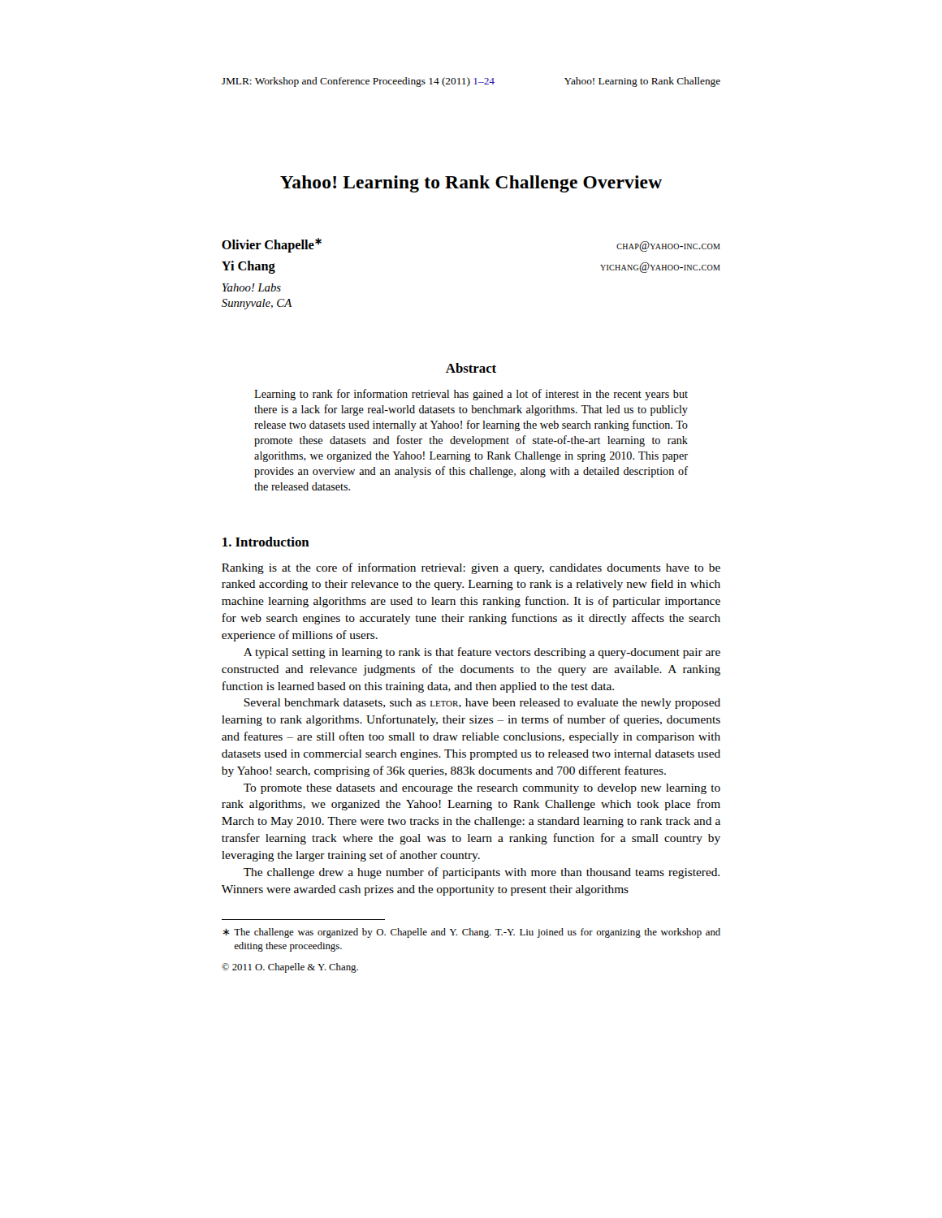JMLR: Workshop and Conference Proceedings 14 (2011) 1–24
Yahoo! Learning to Rank Challenge
Yahoo! Learning to Rank Challenge Overview
Olivier Chapelle∗ chap@yahoo-inc.com
Yi Chang yichang@yahoo-inc.com
Yahoo! Labs
Sunnyvale, CA
Abstract
Learning to rank for information retrieval has gained a lot of interest in the recent years but there is a lack for large real-world datasets to benchmark algorithms. That led us to publicly release two datasets used internally at Yahoo! for learning the web search ranking function. To promote these datasets and foster the development of state-of-the-art learning to rank algorithms, we organized the Yahoo! Learning to Rank Challenge in spring 2010. This paper provides an overview and an analysis of this challenge, along with a detailed description of the released datasets.
1. Introduction
Ranking is at the core of information retrieval: given a query, candidates documents have to be ranked according to their relevance to the query. Learning to rank is a relatively new field in which machine learning algorithms are used to learn this ranking function. It is of particular importance for web search engines to accurately tune their ranking functions as it directly affects the search experience of millions of users.
A typical setting in learning to rank is that feature vectors describing a query-document pair are constructed and relevance judgments of the documents to the query are available. A ranking function is learned based on this training data, and then applied to the test data.
Several benchmark datasets, such as letor, have been released to evaluate the newly proposed learning to rank algorithms. Unfortunately, their sizes – in terms of number of queries, documents and features – are still often too small to draw reliable conclusions, especially in comparison with datasets used in commercial search engines. This prompted us to released two internal datasets used by Yahoo! search, comprising of 36k queries, 883k documents and 700 different features.
To promote these datasets and encourage the research community to develop new learning to rank algorithms, we organized the Yahoo! Learning to Rank Challenge which took place from March to May 2010. There were two tracks in the challenge: a standard learning to rank track and a transfer learning track where the goal was to learn a ranking function for a small country by leveraging the larger training set of another country.
The challenge drew a huge number of participants with more than thousand teams registered. Winners were awarded cash prizes and the opportunity to present their algorithms
∗ The challenge was organized by O. Chapelle and Y. Chang. T.-Y. Liu joined us for organizing the workshop and editing these proceedings.
© 2011 O. Chapelle & Y. Chang.